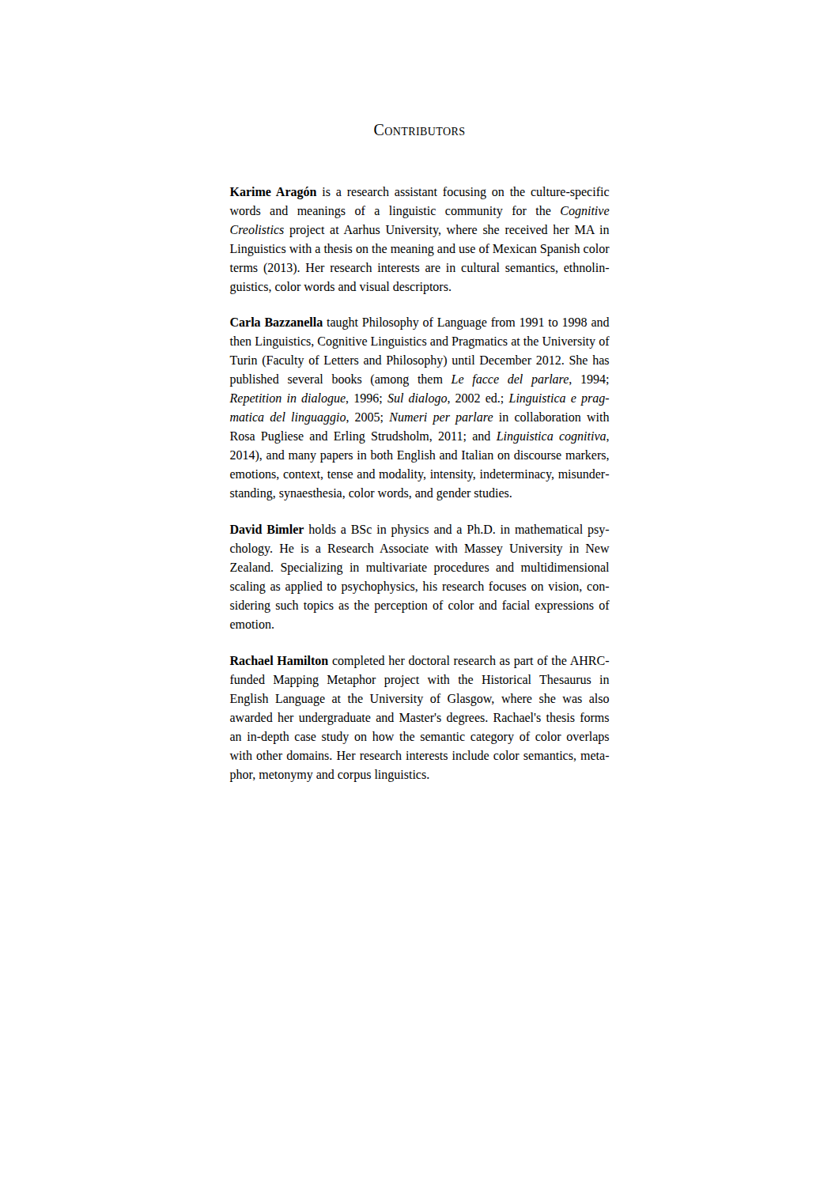Contributors
Karime Aragón is a research assistant focusing on the culture-specific words and meanings of a linguistic community for the Cognitive Creolistics project at Aarhus University, where she received her MA in Linguistics with a thesis on the meaning and use of Mexican Spanish color terms (2013). Her research interests are in cultural semantics, ethnolinguistics, color words and visual descriptors.
Carla Bazzanella taught Philosophy of Language from 1991 to 1998 and then Linguistics, Cognitive Linguistics and Pragmatics at the University of Turin (Faculty of Letters and Philosophy) until December 2012. She has published several books (among them Le facce del parlare, 1994; Repetition in dialogue, 1996; Sul dialogo, 2002 ed.; Linguistica e pragmatica del linguaggio, 2005; Numeri per parlare in collaboration with Rosa Pugliese and Erling Strudsholm, 2011; and Linguistica cognitiva, 2014), and many papers in both English and Italian on discourse markers, emotions, context, tense and modality, intensity, indeterminacy, misunderstanding, synaesthesia, color words, and gender studies.
David Bimler holds a BSc in physics and a Ph.D. in mathematical psychology. He is a Research Associate with Massey University in New Zealand. Specializing in multivariate procedures and multidimensional scaling as applied to psychophysics, his research focuses on vision, considering such topics as the perception of color and facial expressions of emotion.
Rachael Hamilton completed her doctoral research as part of the AHRC-funded Mapping Metaphor project with the Historical Thesaurus in English Language at the University of Glasgow, where she was also awarded her undergraduate and Master's degrees. Rachael's thesis forms an in-depth case study on how the semantic category of color overlaps with other domains. Her research interests include color semantics, metaphor, metonymy and corpus linguistics.